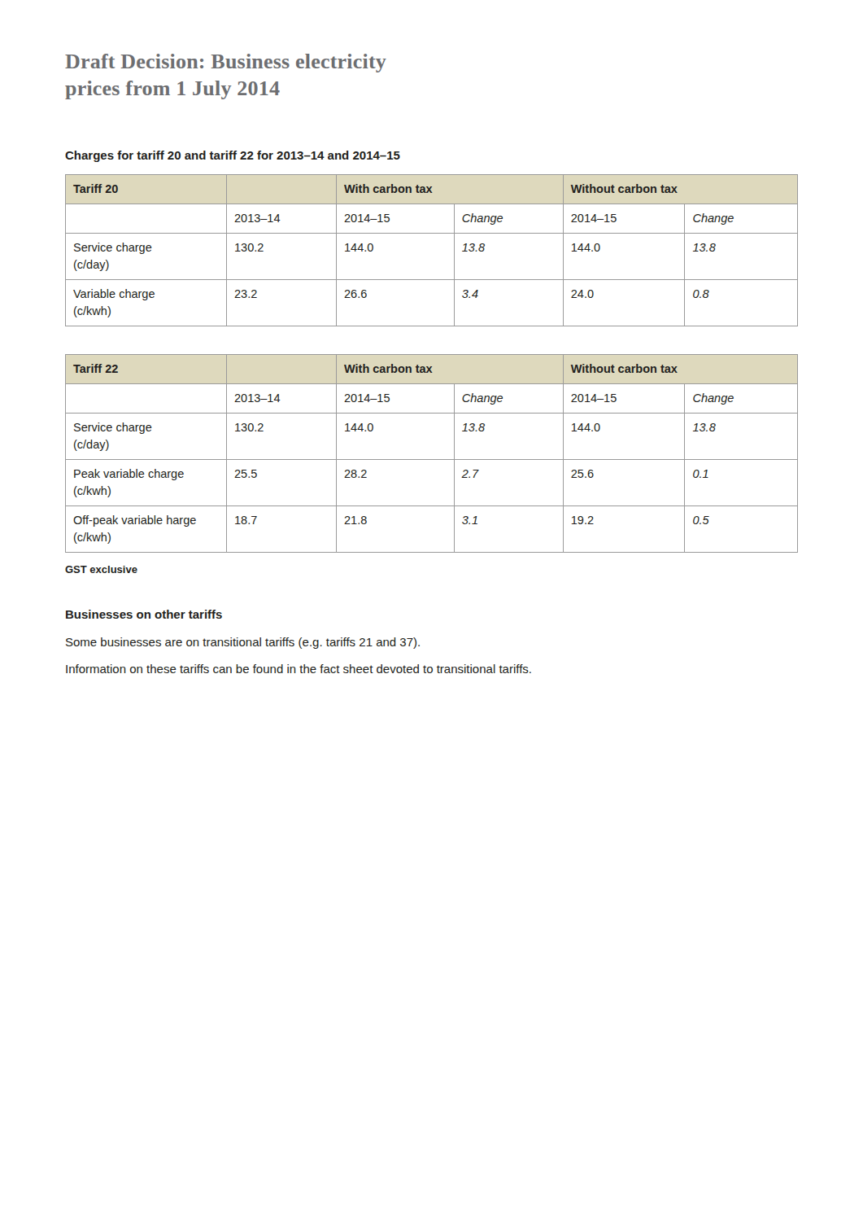Draft Decision: Business electricity
prices from 1 July 2014
Charges for tariff 20 and tariff 22 for 2013–14 and 2014–15
| Tariff 20 | | With carbon tax | Without carbon tax |
| --- | --- | --- | --- |
| | 2013–14 | 2014–15 | Change | 2014–15 | Change |
| Service charge (c/day) | 130.2 | 144.0 | 13.8 | 144.0 | 13.8 |
| Variable charge (c/kwh) | 23.2 | 26.6 | 3.4 | 24.0 | 0.8 |
| Tariff 22 | | With carbon tax | Without carbon tax |
| --- | --- | --- | --- |
| | 2013–14 | 2014–15 | Change | 2014–15 | Change |
| Service charge (c/day) | 130.2 | 144.0 | 13.8 | 144.0 | 13.8 |
| Peak variable charge (c/kwh) | 25.5 | 28.2 | 2.7 | 25.6 | 0.1 |
| Off-peak variable harge (c/kwh) | 18.7 | 21.8 | 3.1 | 19.2 | 0.5 |
GST exclusive
Businesses on other tariffs
Some businesses are on transitional tariffs (e.g. tariffs 21 and 37).
Information on these tariffs can be found in the fact sheet devoted to transitional tariffs.